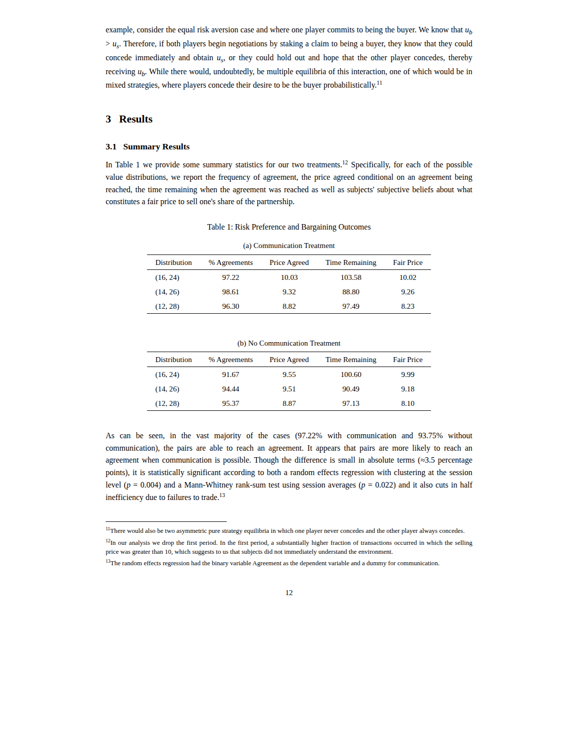example, consider the equal risk aversion case and where one player commits to being the buyer. We know that ub > us. Therefore, if both players begin negotiations by staking a claim to being a buyer, they know that they could concede immediately and obtain us, or they could hold out and hope that the other player concedes, thereby receiving ub. While there would, undoubtedly, be multiple equilibria of this interaction, one of which would be in mixed strategies, where players concede their desire to be the buyer probabilistically.11
3 Results
3.1 Summary Results
In Table 1 we provide some summary statistics for our two treatments.12 Specifically, for each of the possible value distributions, we report the frequency of agreement, the price agreed conditional on an agreement being reached, the time remaining when the agreement was reached as well as subjects' subjective beliefs about what constitutes a fair price to sell one's share of the partnership.
Table 1: Risk Preference and Bargaining Outcomes
(a) Communication Treatment
| Distribution | % Agreements | Price Agreed | Time Remaining | Fair Price |
| --- | --- | --- | --- | --- |
| (16, 24) | 97.22 | 10.03 | 103.58 | 10.02 |
| (14, 26) | 98.61 | 9.32 | 88.80 | 9.26 |
| (12, 28) | 96.30 | 8.82 | 97.49 | 8.23 |
(b) No Communication Treatment
| Distribution | % Agreements | Price Agreed | Time Remaining | Fair Price |
| --- | --- | --- | --- | --- |
| (16, 24) | 91.67 | 9.55 | 100.60 | 9.99 |
| (14, 26) | 94.44 | 9.51 | 90.49 | 9.18 |
| (12, 28) | 95.37 | 8.87 | 97.13 | 8.10 |
As can be seen, in the vast majority of the cases (97.22% with communication and 93.75% without communication), the pairs are able to reach an agreement. It appears that pairs are more likely to reach an agreement when communication is possible. Though the difference is small in absolute terms (≈3.5 percentage points), it is statistically significant according to both a random effects regression with clustering at the session level (p = 0.004) and a Mann-Whitney rank-sum test using session averages (p = 0.022) and it also cuts in half inefficiency due to failures to trade.13
11There would also be two asymmetric pure strategy equilibria in which one player never concedes and the other player always concedes.
12In our analysis we drop the first period. In the first period, a substantially higher fraction of transactions occurred in which the selling price was greater than 10, which suggests to us that subjects did not immediately understand the environment.
13The random effects regression had the binary variable Agreement as the dependent variable and a dummy for communication.
12